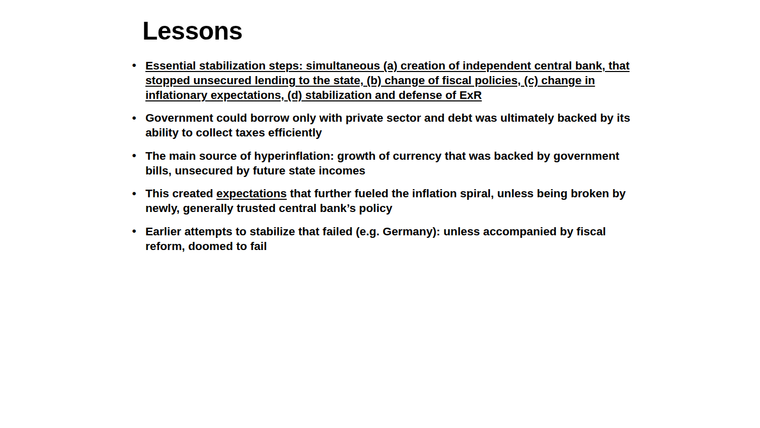Lessons
Essential stabilization steps: simultaneous (a) creation of independent central bank, that stopped unsecured lending to the state, (b) change of fiscal policies, (c) change in inflationary expectations, (d) stabilization and defense of ExR
Government could borrow only with private sector and debt was ultimately backed by its ability to collect taxes efficiently
The main source of hyperinflation: growth of currency that was backed by government bills, unsecured by future state incomes
This created expectations that further fueled the inflation spiral, unless being broken by newly, generally trusted central bank’s policy
Earlier attempts to stabilize that failed (e.g. Germany): unless accompanied by fiscal reform, doomed to fail